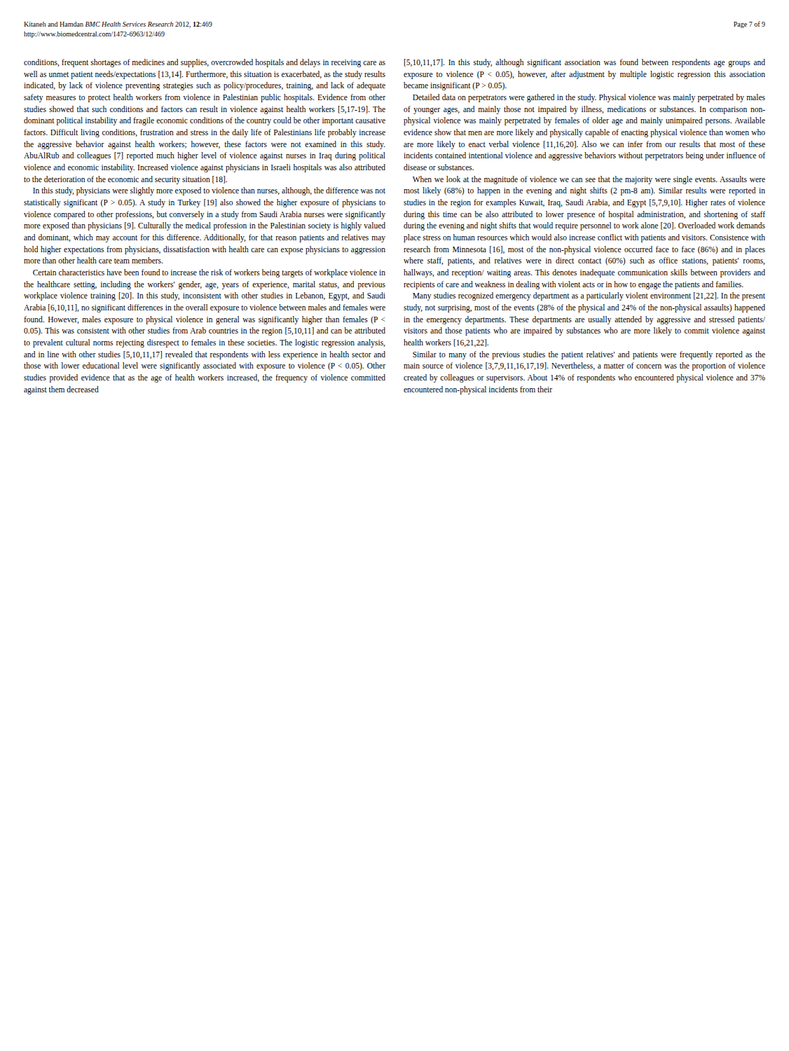Kitaneh and Hamdan BMC Health Services Research 2012, 12:469 http://www.biomedcentral.com/1472-6963/12/469
Page 7 of 9
conditions, frequent shortages of medicines and supplies, overcrowded hospitals and delays in receiving care as well as unmet patient needs/expectations [13,14]. Furthermore, this situation is exacerbated, as the study results indicated, by lack of violence preventing strategies such as policy/procedures, training, and lack of adequate safety measures to protect health workers from violence in Palestinian public hospitals. Evidence from other studies showed that such conditions and factors can result in violence against health workers [5,17-19]. The dominant political instability and fragile economic conditions of the country could be other important causative factors. Difficult living conditions, frustration and stress in the daily life of Palestinians life probably increase the aggressive behavior against health workers; however, these factors were not examined in this study. AbuAlRub and colleagues [7] reported much higher level of violence against nurses in Iraq during political violence and economic instability. Increased violence against physicians in Israeli hospitals was also attributed to the deterioration of the economic and security situation [18].
In this study, physicians were slightly more exposed to violence than nurses, although, the difference was not statistically significant (P > 0.05). A study in Turkey [19] also showed the higher exposure of physicians to violence compared to other professions, but conversely in a study from Saudi Arabia nurses were significantly more exposed than physicians [9]. Culturally the medical profession in the Palestinian society is highly valued and dominant, which may account for this difference. Additionally, for that reason patients and relatives may hold higher expectations from physicians, dissatisfaction with health care can expose physicians to aggression more than other health care team members.
Certain characteristics have been found to increase the risk of workers being targets of workplace violence in the healthcare setting, including the workers' gender, age, years of experience, marital status, and previous workplace violence training [20]. In this study, inconsistent with other studies in Lebanon, Egypt, and Saudi Arabia [6,10,11], no significant differences in the overall exposure to violence between males and females were found. However, males exposure to physical violence in general was significantly higher than females (P < 0.05). This was consistent with other studies from Arab countries in the region [5,10,11] and can be attributed to prevalent cultural norms rejecting disrespect to females in these societies. The logistic regression analysis, and in line with other studies [5,10,11,17] revealed that respondents with less experience in health sector and those with lower educational level were significantly associated with exposure to violence (P < 0.05). Other studies provided evidence that as the age of health workers increased, the frequency of violence committed against them decreased
[5,10,11,17]. In this study, although significant association was found between respondents age groups and exposure to violence (P < 0.05), however, after adjustment by multiple logistic regression this association became insignificant (P > 0.05).
Detailed data on perpetrators were gathered in the study. Physical violence was mainly perpetrated by males of younger ages, and mainly those not impaired by illness, medications or substances. In comparison non-physical violence was mainly perpetrated by females of older age and mainly unimpaired persons. Available evidence show that men are more likely and physically capable of enacting physical violence than women who are more likely to enact verbal violence [11,16,20]. Also we can infer from our results that most of these incidents contained intentional violence and aggressive behaviors without perpetrators being under influence of disease or substances.
When we look at the magnitude of violence we can see that the majority were single events. Assaults were most likely (68%) to happen in the evening and night shifts (2 pm-8 am). Similar results were reported in studies in the region for examples Kuwait, Iraq, Saudi Arabia, and Egypt [5,7,9,10]. Higher rates of violence during this time can be also attributed to lower presence of hospital administration, and shortening of staff during the evening and night shifts that would require personnel to work alone [20]. Overloaded work demands place stress on human resources which would also increase conflict with patients and visitors. Consistence with research from Minnesota [16], most of the non-physical violence occurred face to face (86%) and in places where staff, patients, and relatives were in direct contact (60%) such as office stations, patients' rooms, hallways, and reception/ waiting areas. This denotes inadequate communication skills between providers and recipients of care and weakness in dealing with violent acts or in how to engage the patients and families.
Many studies recognized emergency department as a particularly violent environment [21,22]. In the present study, not surprising, most of the events (28% of the physical and 24% of the non-physical assaults) happened in the emergency departments. These departments are usually attended by aggressive and stressed patients/ visitors and those patients who are impaired by substances who are more likely to commit violence against health workers [16,21,22].
Similar to many of the previous studies the patient relatives' and patients were frequently reported as the main source of violence [3,7,9,11,16,17,19]. Nevertheless, a matter of concern was the proportion of violence created by colleagues or supervisors. About 14% of respondents who encountered physical violence and 37% encountered non-physical incidents from their